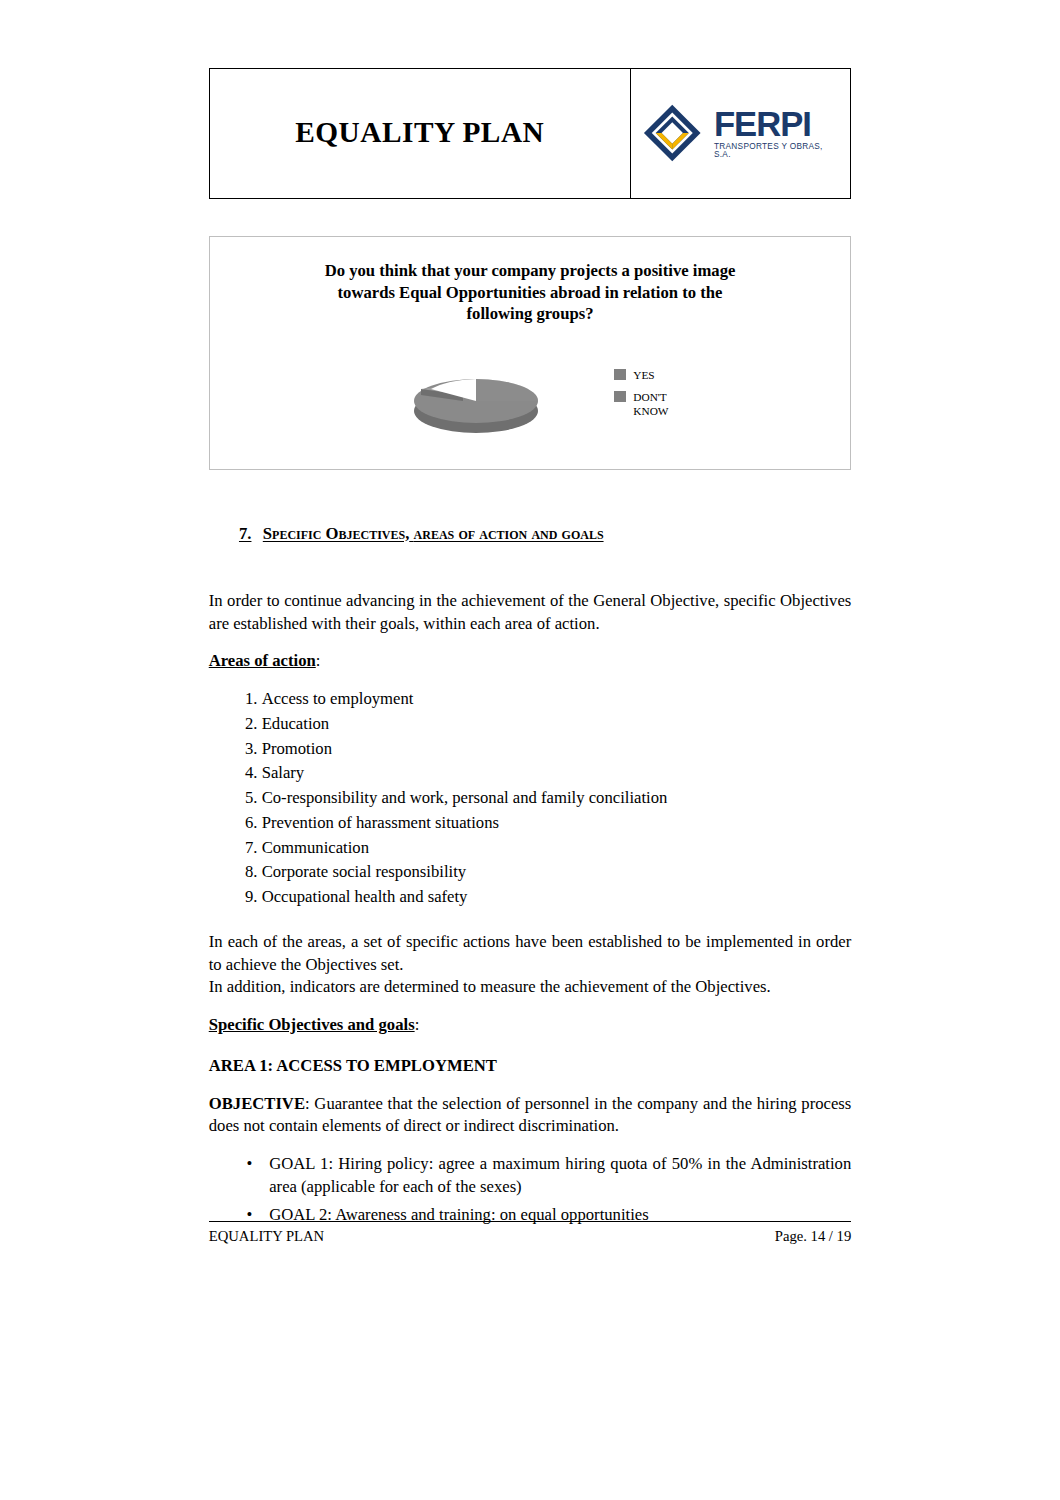| EQUALITY PLAN | FERPI TRANSPORTES Y OBRAS, S.A. |
Do you think that your company projects a positive image
towards Equal Opportunities abroad in relation to the
following groups?
YES
DON'T
KNOW
7. Specific Objectives, areas of action and goals
In order to continue advancing in the achievement of the General Objective, specific Objectives are established with their goals, within each area of action.
Areas of action:
Access to employment
Education
Promotion
Salary
Co-responsibility and work, personal and family conciliation
Prevention of harassment situations
Communication
Corporate social responsibility
Occupational health and safety
In each of the areas, a set of specific actions have been established to be implemented in order to achieve the Objectives set.
In addition, indicators are determined to measure the achievement of the Objectives.
Specific Objectives and goals:
AREA 1: ACCESS TO EMPLOYMENT
OBJECTIVE: Guarantee that the selection of personnel in the company and the hiring process does not contain elements of direct or indirect discrimination.
GOAL 1: Hiring policy: agree a maximum hiring quota of 50% in the Administration area (applicable for each of the sexes)
GOAL 2: Awareness and training: on equal opportunities
EQUALITY PLAN Page. 14 / 19